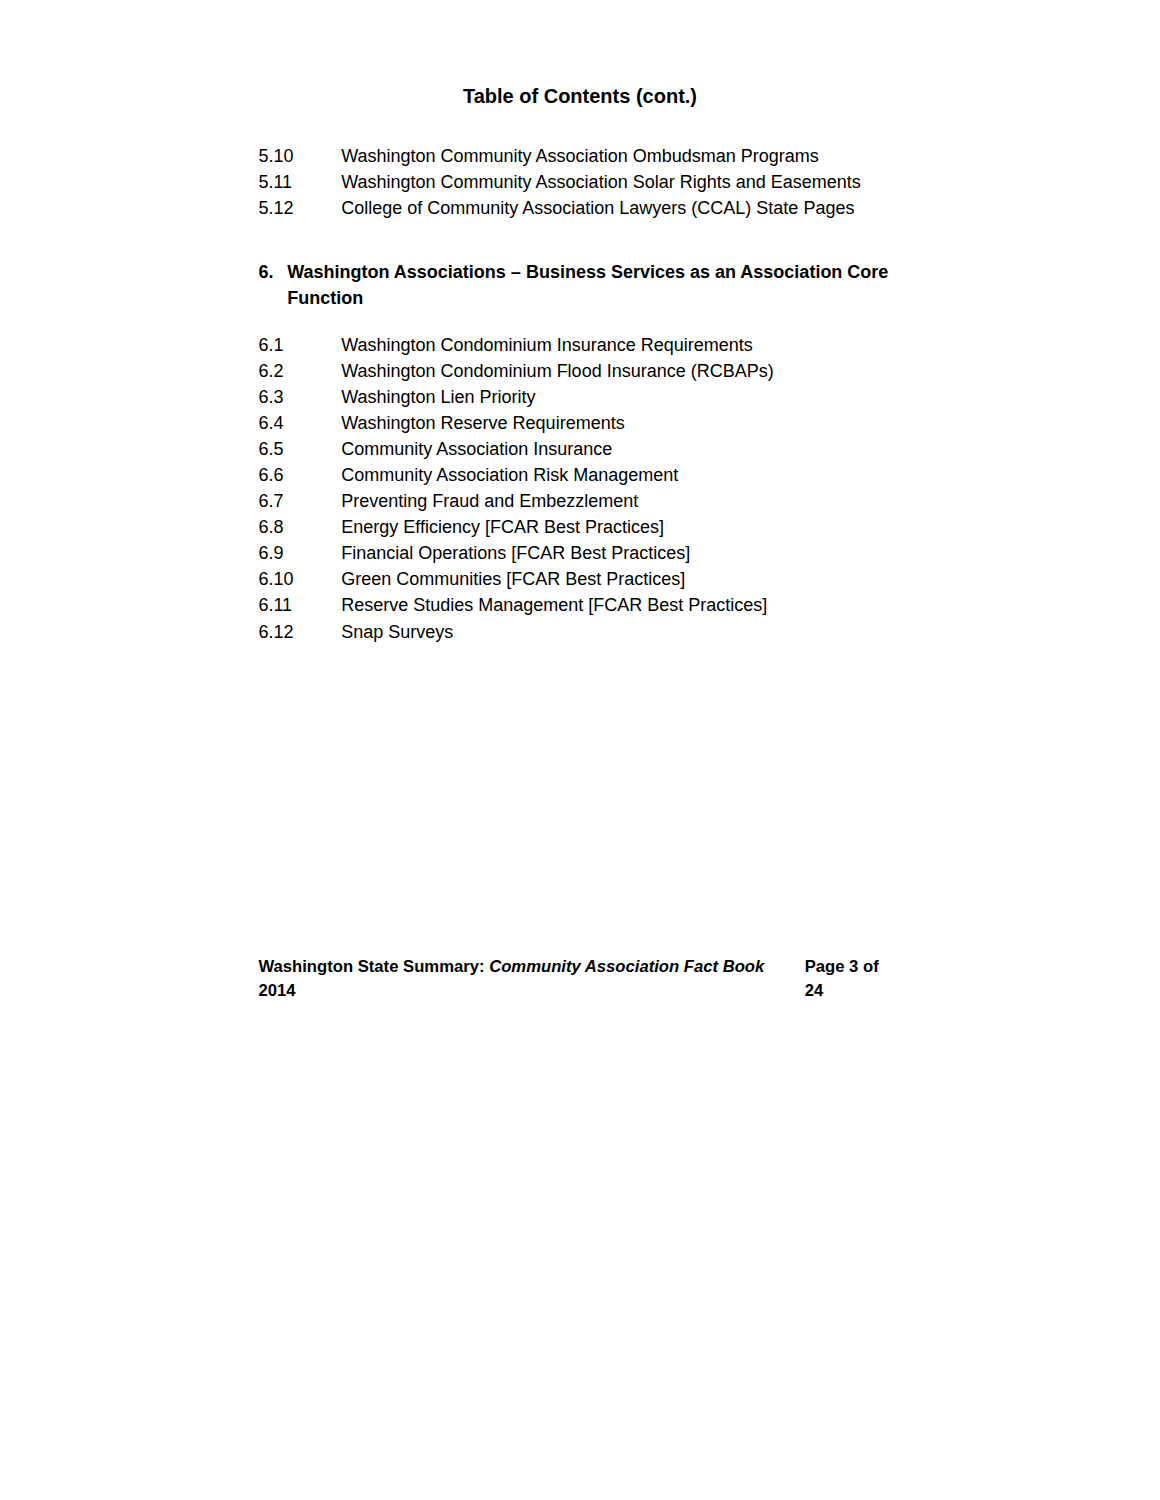Table of Contents (cont.)
5.10 Washington Community Association Ombudsman Programs
5.11 Washington Community Association Solar Rights and Easements
5.12 College of Community Association Lawyers (CCAL) State Pages
6. Washington Associations – Business Services as an Association Core Function
6.1 Washington Condominium Insurance Requirements
6.2 Washington Condominium Flood Insurance (RCBAPs)
6.3 Washington Lien Priority
6.4 Washington Reserve Requirements
6.5 Community Association Insurance
6.6 Community Association Risk Management
6.7 Preventing Fraud and Embezzlement
6.8 Energy Efficiency [FCAR Best Practices]
6.9 Financial Operations [FCAR Best Practices]
6.10 Green Communities [FCAR Best Practices]
6.11 Reserve Studies Management [FCAR Best Practices]
6.12 Snap Surveys
Washington State Summary: Community Association Fact Book 2014 Page 3 of 24